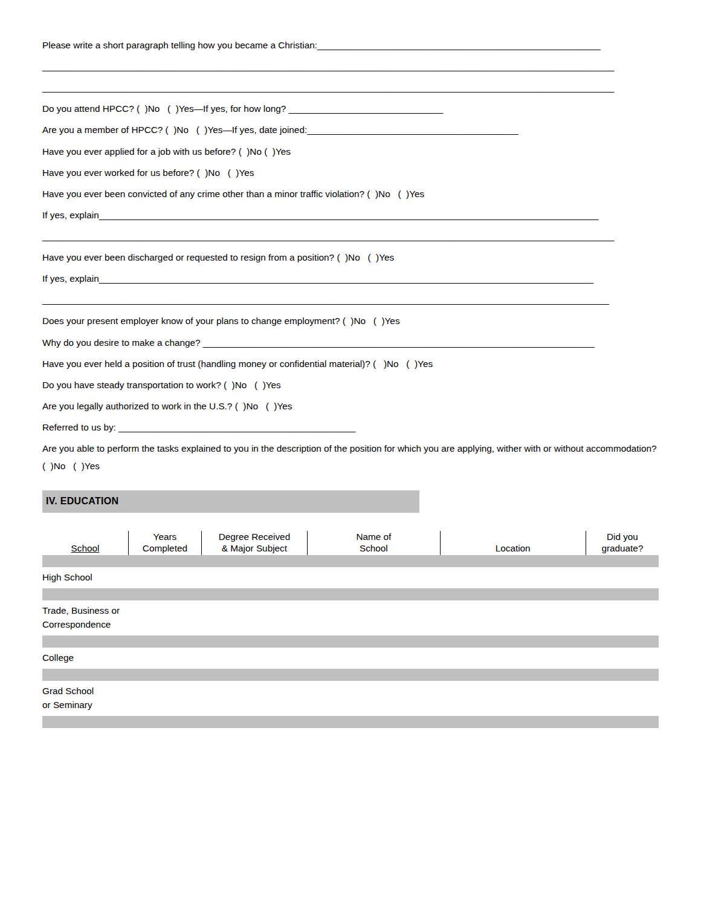Please write a short paragraph telling how you became a Christian:_______________________________________________________
_______________________________________________________________________________________________________________
_______________________________________________________________________________________________________________
Do you attend HPCC? ( )No ( )Yes—If yes, for how long? ______________________________
Are you a member of HPCC? ( )No ( )Yes—If yes, date joined:_________________________________________
Have you ever applied for a job with us before? ( )No ( )Yes
Have you ever worked for us before? ( )No ( )Yes
Have you ever been convicted of any crime other than a minor traffic violation? ( )No ( )Yes
If yes, explain_________________________________________________________________________________________________
_______________________________________________________________________________________________________________
Have you ever been discharged or requested to resign from a position? ( )No ( )Yes
If yes, explain________________________________________________________________________________________________
______________________________________________________________________________________________________________
Does your present employer know of your plans to change employment? ( )No ( )Yes
Why do you desire to make a change? ____________________________________________________________________________
Have you ever held a position of trust (handling money or confidential material)? ( )No ( )Yes
Do you have steady transportation to work? ( )No ( )Yes
Are you legally authorized to work in the U.S.? ( )No ( )Yes
Referred to us by: ______________________________________________
Are you able to perform the tasks explained to you in the description of the position for which you are applying, wither with or without accommodation? ( )No ( )Yes
IV. EDUCATION
| School | Years Completed | Degree Received & Major Subject | Name of School | Location | Did you graduate? |
| --- | --- | --- | --- | --- | --- |
| High School | | | | | |
| Trade, Business or Correspondence | | | | | |
| College | | | | | |
| Grad School or Seminary | | | | | |